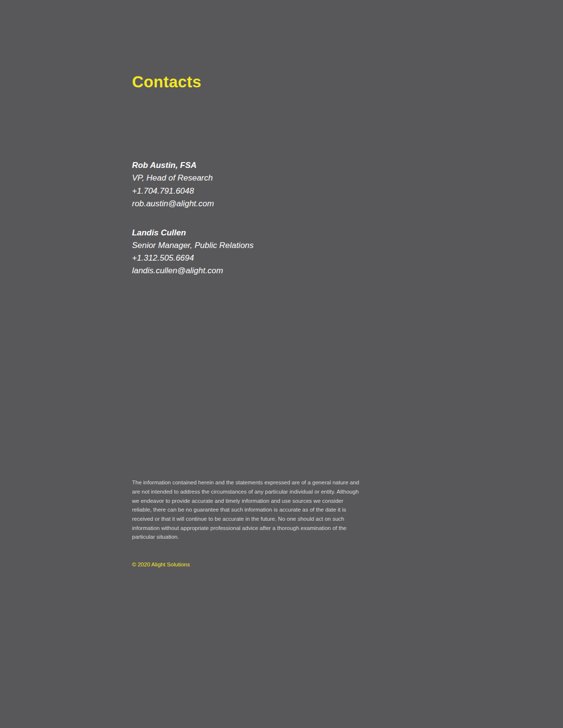Contacts
Rob Austin, FSA VP, Head of Research +1.704.791.6048 rob.austin@alight.com Landis Cullen Senior Manager, Public Relations +1.312.505.6694 landis.cullen@alight.com
The information contained herein and the statements expressed are of a general nature and are not intended to address the circumstances of any particular individual or entity. Although we endeavor to provide accurate and timely information and use sources we consider reliable, there can be no guarantee that such information is accurate as of the date it is received or that it will continue to be accurate in the future. No one should act on such information without appropriate professional advice after a thorough examination of the particular situation.
© 2020 Alight Solutions